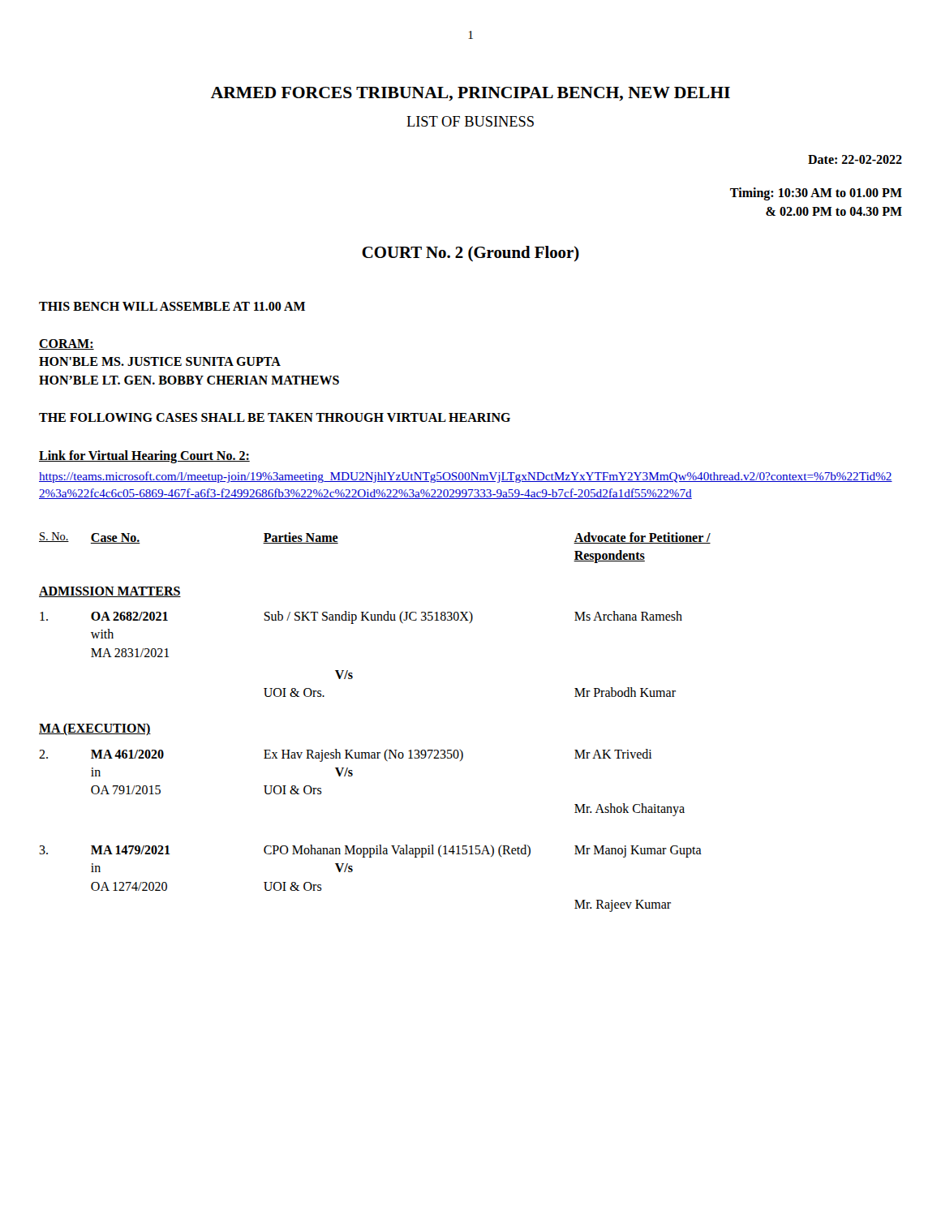1
ARMED FORCES TRIBUNAL, PRINCIPAL BENCH, NEW DELHI
LIST OF BUSINESS
Date: 22-02-2022
Timing: 10:30 AM to 01.00 PM & 02.00 PM to 04.30 PM
COURT No. 2 (Ground Floor)
THIS BENCH WILL ASSEMBLE AT 11.00 AM
CORAM:
HON'BLE MS. JUSTICE SUNITA GUPTA HON’BLE LT. GEN. BOBBY CHERIAN MATHEWS
THE FOLLOWING CASES SHALL BE TAKEN THROUGH VIRTUAL HEARING
Link for Virtual Hearing Court No. 2:
https://teams.microsoft.com/l/meetup-join/19%3ameeting_MDU2NjhlYzUtNTg5OS00NmVjLTgxNDctMzYxYTFmY2Y3MmQw%40thread.v2/0?context=%7b%22Tid%22%3a%22fc4c6c05-6869-467f-a6f3-f24992686fb3%22%2c%22Oid%22%3a%2202997333-9a59-4ac9-b7cf-205d2fa1df55%22%7d
| S. No. | Case No. | Parties Name | Advocate for Petitioner / Respondents |
| --- | --- | --- | --- |
| ADMISSION MATTERS |
| 1. | OA 2682/2021 with MA 2831/2021 | Sub / SKT Sandip Kundu (JC 351830X) | Ms Archana Ramesh |
| | | V/s UOI & Ors. | Mr Prabodh Kumar |
| MA (EXECUTION) |
| 2. | MA 461/2020 in OA 791/2015 | Ex Hav Rajesh Kumar (No 13972350) V/s UOI & Ors | Mr AK Trivedi Mr. Ashok Chaitanya |
| 3. | MA 1479/2021 in OA 1274/2020 | CPO Mohanan Moppila Valappil (141515A) (Retd) V/s UOI & Ors | Mr Manoj Kumar Gupta Mr. Rajeev Kumar |